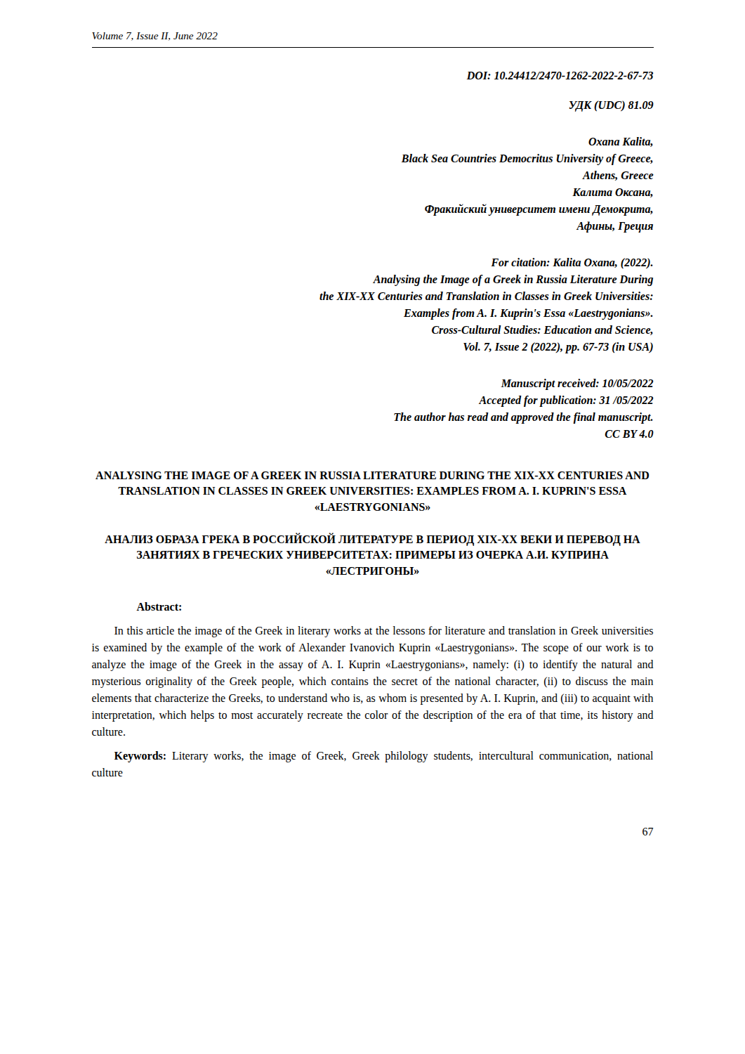Volume 7, Issue II, June 2022
DOI: 10.24412/2470-1262-2022-2-67-73
УДК (UDC) 81.09
Oxana Kalita,
Black Sea Countries Democritus University of Greece,
Athens, Greece
Калита Оксана,
Фракийский университет имени Демокрита,
Афины, Греция
For citation: Kalita Oxana, (2022).
Analysing the Image of a Greek in Russia Literature During
the XIX-XX Centuries and Translation in Classes in Greek Universities:
Examples from A. I. Kuprin's Essa «Laestrygonians».
Cross-Cultural Studies: Education and Science,
Vol. 7, Issue 2 (2022), pp. 67-73 (in USA)
Manuscript received: 10/05/2022
Accepted for publication: 31 /05/2022
The author has read and approved the final manuscript.
CC BY 4.0
Analysing the Image of a Greek in Russia Literature During the XIX-XX Centuries and Translation in Classes in Greek Universities: Examples from A. I. Kuprin's Essa «Laestrygonians»
Анализ образа грека в российской литературе в период XIX-XX веки и перевод на занятиях в греческих университетах: примеры из очерка А.И. Куприна «Лестригоны»
Abstract:
In this article the image of the Greek in literary works at the lessons for literature and translation in Greek universities is examined by the example of the work of Alexander Ivanovich Kuprin «Laestrygonians». The scope of our work is to analyze the image of the Greek in the assay of A. I. Kuprin «Laestrygonians», namely: (i) to identify the natural and mysterious originality of the Greek people, which contains the secret of the national character, (ii) to discuss the main elements that characterize the Greeks, to understand who is, as whom is presented by A. I. Kuprin, and (iii) to acquaint with interpretation, which helps to most accurately recreate the color of the description of the era of that time, its history and culture.
Keywords: Literary works, the image of Greek, Greek philology students, intercultural communication, national culture
67